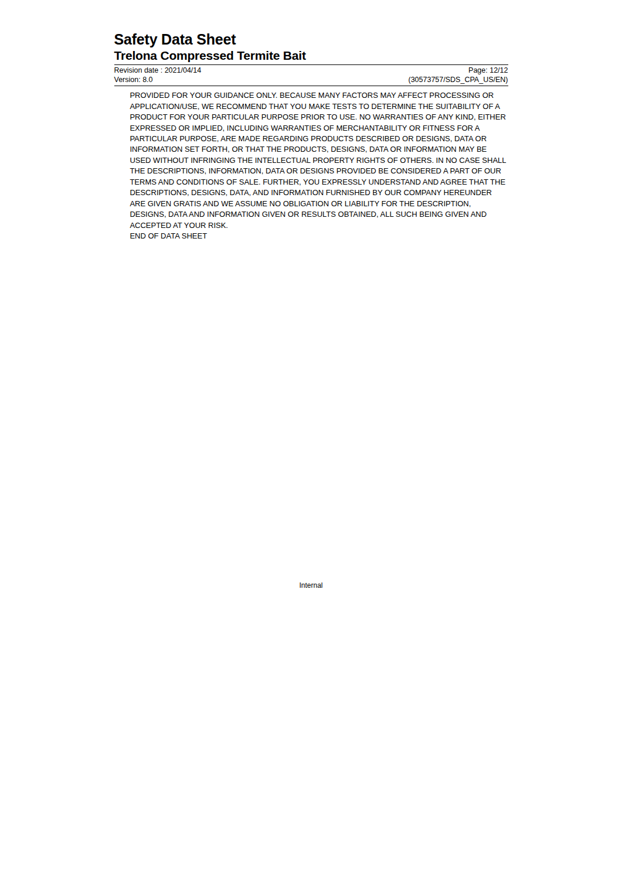Safety Data Sheet
Trelona Compressed Termite Bait
Revision date : 2021/04/14
Page: 12/12
Version: 8.0
(30573757/SDS_CPA_US/EN)
PROVIDED FOR YOUR GUIDANCE ONLY. BECAUSE MANY FACTORS MAY AFFECT PROCESSING OR APPLICATION/USE, WE RECOMMEND THAT YOU MAKE TESTS TO DETERMINE THE SUITABILITY OF A PRODUCT FOR YOUR PARTICULAR PURPOSE PRIOR TO USE. NO WARRANTIES OF ANY KIND, EITHER EXPRESSED OR IMPLIED, INCLUDING WARRANTIES OF MERCHANTABILITY OR FITNESS FOR A PARTICULAR PURPOSE, ARE MADE REGARDING PRODUCTS DESCRIBED OR DESIGNS, DATA OR INFORMATION SET FORTH, OR THAT THE PRODUCTS, DESIGNS, DATA OR INFORMATION MAY BE USED WITHOUT INFRINGING THE INTELLECTUAL PROPERTY RIGHTS OF OTHERS. IN NO CASE SHALL THE DESCRIPTIONS, INFORMATION, DATA OR DESIGNS PROVIDED BE CONSIDERED A PART OF OUR TERMS AND CONDITIONS OF SALE. FURTHER, YOU EXPRESSLY UNDERSTAND AND AGREE THAT THE DESCRIPTIONS, DESIGNS, DATA, AND INFORMATION FURNISHED BY OUR COMPANY HEREUNDER ARE GIVEN GRATIS AND WE ASSUME NO OBLIGATION OR LIABILITY FOR THE DESCRIPTION, DESIGNS, DATA AND INFORMATION GIVEN OR RESULTS OBTAINED, ALL SUCH BEING GIVEN AND ACCEPTED AT YOUR RISK.
END OF DATA SHEET
Internal